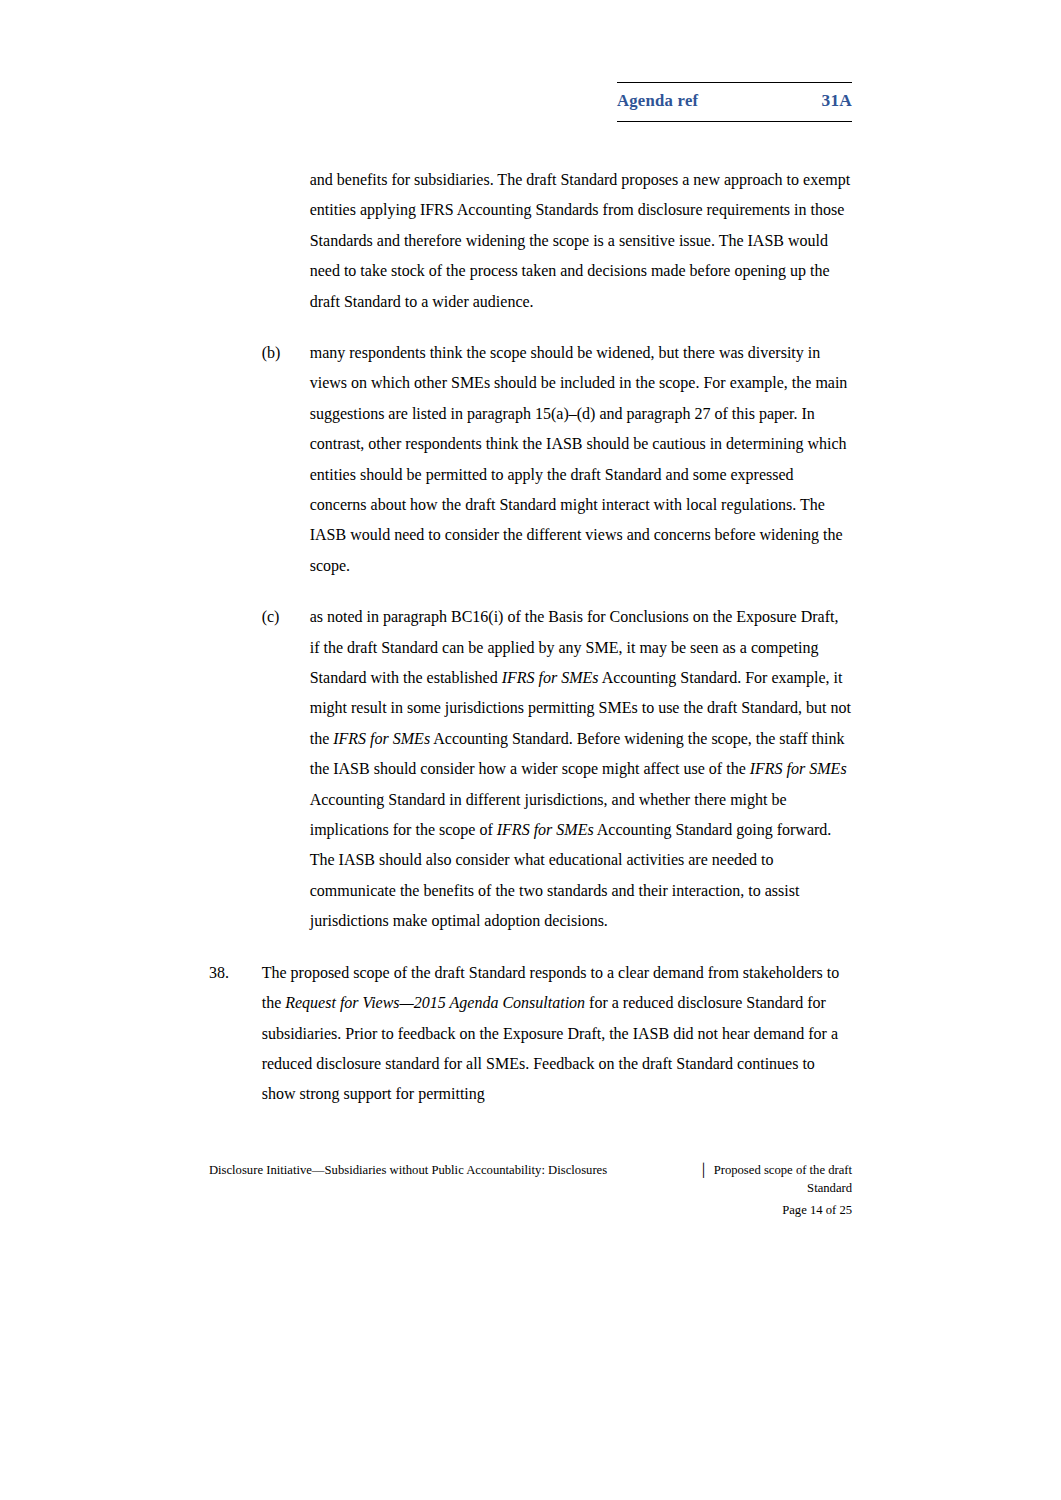Agenda ref 31A
and benefits for subsidiaries. The draft Standard proposes a new approach to exempt entities applying IFRS Accounting Standards from disclosure requirements in those Standards and therefore widening the scope is a sensitive issue. The IASB would need to take stock of the process taken and decisions made before opening up the draft Standard to a wider audience.
(b)
many respondents think the scope should be widened, but there was diversity in views on which other SMEs should be included in the scope. For example, the main suggestions are listed in paragraph 15(a)–(d) and paragraph 27 of this paper. In contrast, other respondents think the IASB should be cautious in determining which entities should be permitted to apply the draft Standard and some expressed concerns about how the draft Standard might interact with local regulations. The IASB would need to consider the different views and concerns before widening the scope.
(c)
as noted in paragraph BC16(i) of the Basis for Conclusions on the Exposure Draft, if the draft Standard can be applied by any SME, it may be seen as a competing Standard with the established IFRS for SMEs Accounting Standard. For example, it might result in some jurisdictions permitting SMEs to use the draft Standard, but not the IFRS for SMEs Accounting Standard. Before widening the scope, the staff think the IASB should consider how a wider scope might affect use of the IFRS for SMEs Accounting Standard in different jurisdictions, and whether there might be implications for the scope of IFRS for SMEs Accounting Standard going forward. The IASB should also consider what educational activities are needed to communicate the benefits of the two standards and their interaction, to assist jurisdictions make optimal adoption decisions.
38.
The proposed scope of the draft Standard responds to a clear demand from stakeholders to the Request for Views—2015 Agenda Consultation for a reduced disclosure Standard for subsidiaries. Prior to feedback on the Exposure Draft, the IASB did not hear demand for a reduced disclosure standard for all SMEs. Feedback on the draft Standard continues to show strong support for permitting
Disclosure Initiative—Subsidiaries without Public Accountability: Disclosures
│Proposed scope of the draft
Standard
Page 14 of 25